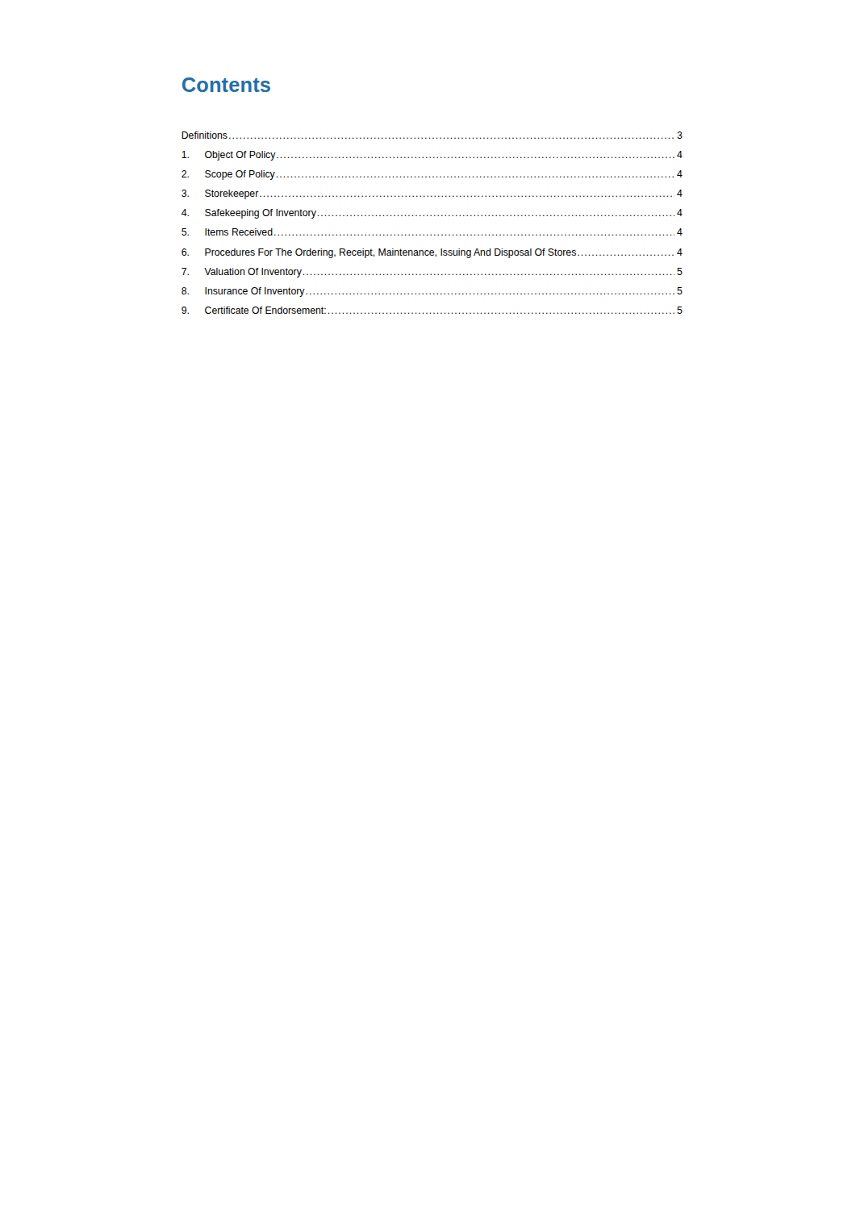Contents
Definitions ........................................................................................................................................................................... 3
1. Object Of Policy ................................................................................................................................................................. 4
2. Scope Of Policy ................................................................................................................................................................. 4
3. Storekeeper ..................................................................................................................................................................... 4
4. Safekeeping Of Inventory ................................................................................................................................................. 4
5. Items Received ................................................................................................................................................................. 4
6. Procedures For The Ordering, Receipt, Maintenance, Issuing And Disposal Of Stores ............................................... 4
7. Valuation Of Inventory ....................................................................................................................................................... 5
8. Insurance Of Inventory ....................................................................................................................................................... 5
9. Certificate Of Endorsement: .............................................................................................................................................. 5